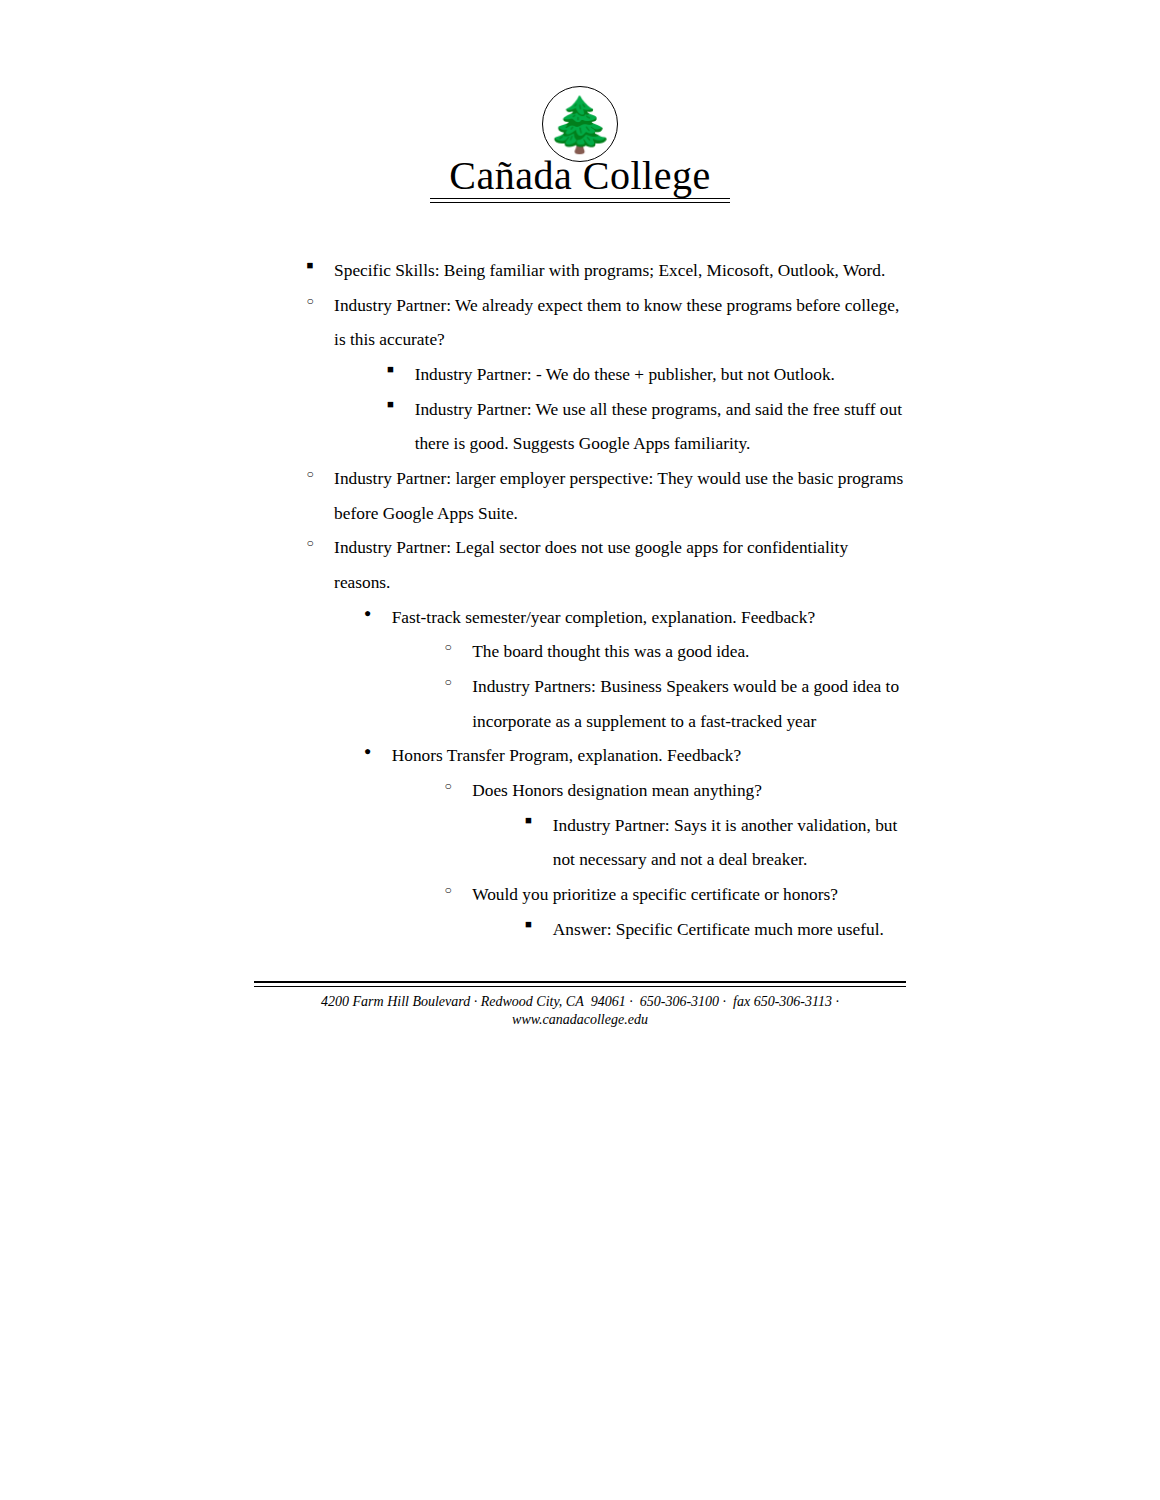🌲
Cañada College
Specific Skills: Being familiar with programs; Excel, Micosoft, Outlook, Word.
Industry Partner: We already expect them to know these programs before college, is this accurate?
Industry Partner: - We do these + publisher, but not Outlook.
Industry Partner: We use all these programs, and said the free stuff out there is good. Suggests Google Apps familiarity.
Industry Partner: larger employer perspective: They would use the basic programs before Google Apps Suite.
Industry Partner: Legal sector does not use google apps for confidentiality reasons.
Fast-track semester/year completion, explanation. Feedback?
The board thought this was a good idea.
Industry Partners: Business Speakers would be a good idea to incorporate as a supplement to a fast-tracked year
Honors Transfer Program, explanation. Feedback?
Does Honors designation mean anything?
Industry Partner: Says it is another validation, but not necessary and not a deal breaker.
Would you prioritize a specific certificate or honors?
Answer: Specific Certificate much more useful.
4200 Farm Hill Boulevard · Redwood City, CA 94061 · 650-306-3100 · fax 650-306-3113 · www.canadacollege.edu